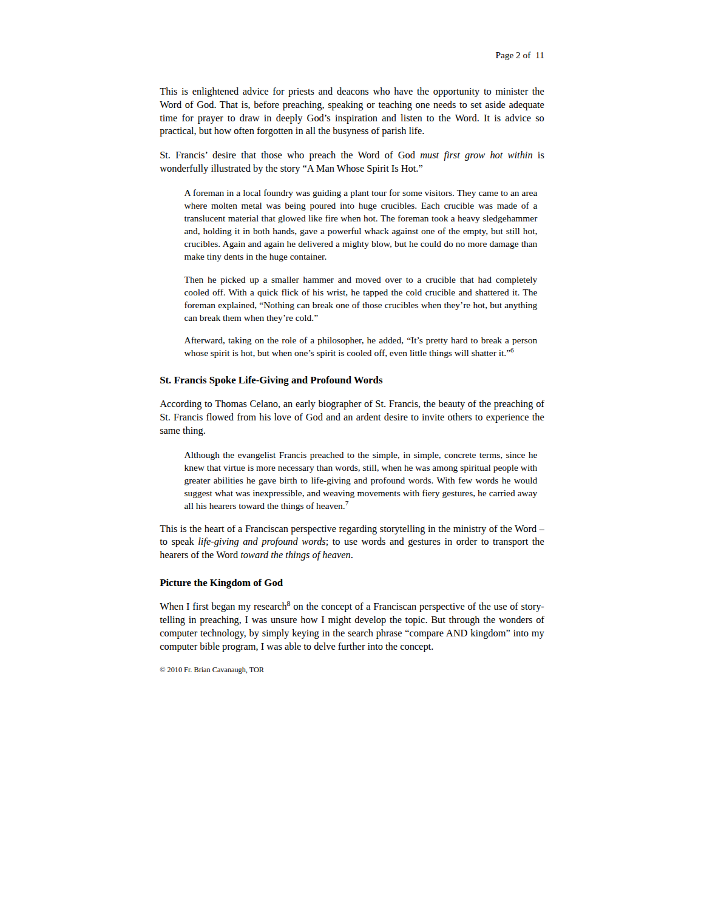Page 2 of 11
This is enlightened advice for priests and deacons who have the opportunity to minister the Word of God. That is, before preaching, speaking or teaching one needs to set aside adequate time for prayer to draw in deeply God’s inspiration and listen to the Word. It is advice so practical, but how often forgotten in all the busyness of parish life.
St. Francis’ desire that those who preach the Word of God must first grow hot within is wonderfully illustrated by the story “A Man Whose Spirit Is Hot.”
A foreman in a local foundry was guiding a plant tour for some visitors. They came to an area where molten metal was being poured into huge crucibles. Each crucible was made of a translucent material that glowed like fire when hot. The foreman took a heavy sledgehammer and, holding it in both hands, gave a powerful whack against one of the empty, but still hot, crucibles. Again and again he delivered a mighty blow, but he could do no more damage than make tiny dents in the huge container.
Then he picked up a smaller hammer and moved over to a crucible that had completely cooled off. With a quick flick of his wrist, he tapped the cold crucible and shattered it. The foreman explained, “Nothing can break one of those crucibles when they’re hot, but anything can break them when they’re cold.”
Afterward, taking on the role of a philosopher, he added, “It’s pretty hard to break a person whose spirit is hot, but when one’s spirit is cooled off, even little things will shatter it.”6
St. Francis Spoke Life-Giving and Profound Words
According to Thomas Celano, an early biographer of St. Francis, the beauty of the preaching of St. Francis flowed from his love of God and an ardent desire to invite others to experience the same thing.
Although the evangelist Francis preached to the simple, in simple, concrete terms, since he knew that virtue is more necessary than words, still, when he was among spiritual people with greater abilities he gave birth to life-giving and profound words. With few words he would suggest what was inexpressible, and weaving movements with fiery gestures, he carried away all his hearers toward the things of heaven.7
This is the heart of a Franciscan perspective regarding storytelling in the ministry of the Word – to speak life-giving and profound words; to use words and gestures in order to transport the hearers of the Word toward the things of heaven.
Picture the Kingdom of God
When I first began my research8 on the concept of a Franciscan perspective of the use of story-telling in preaching, I was unsure how I might develop the topic. But through the wonders of computer technology, by simply keying in the search phrase “compare AND kingdom” into my computer bible program, I was able to delve further into the concept.
© 2010 Fr. Brian Cavanaugh, TOR